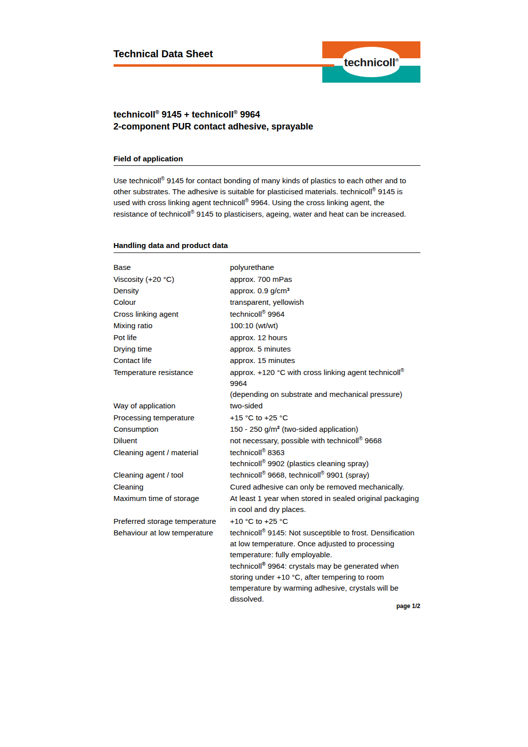technicoll®
Technical Data Sheet
technicoll® 9145 + technicoll® 9964
2-component PUR contact adhesive, sprayable
Field of application
Use technicoll® 9145 for contact bonding of many kinds of plastics to each other and to other substrates. The adhesive is suitable for plasticised materials. technicoll® 9145 is used with cross linking agent technicoll® 9964. Using the cross linking agent, the resistance of technicoll® 9145 to plasticisers, ageing, water and heat can be increased.
Handling data and product data
| Base | polyurethane |
| Viscosity (+20 °C) | approx. 700 mPas |
| Density | approx. 0.9 g/cm ³ |
| Colour | transparent, yellowish |
| Cross linking agent | technicoll ® 9964 |
| Mixing ratio | 100:10 (wt/wt) |
| Pot life | approx. 12 hours |
| Drying time | approx. 5 minutes |
| Contact life | approx. 15 minutes |
| Temperature resistance | approx. +120 °C with cross linking agent technicoll ® 9964 (depending on substrate and mechanical pressure) |
| Way of application | two-sided |
| Processing temperature | +15 °C to +25 °C |
| Consumption | 150 - 250 g/m ² (two-sided application) |
| Diluent | not necessary, possible with technicoll ® 9668 |
| Cleaning agent / material | technicoll ® 8363 technicoll ® 9902 (plastics cleaning spray) |
| Cleaning agent / tool | technicoll ® 9668, technicoll ® 9901 (spray) |
| Cleaning | Cured adhesive can only be removed mechanically. |
| Maximum time of storage | At least 1 year when stored in sealed original packaging in cool and dry places. |
| Preferred storage temperature | +10 °C to +25 °C |
| Behaviour at low temperature | technicoll ® 9145: Not susceptible to frost. Densification at low temperature. Once adjusted to processing temperature: fully employable. technicoll ® 9964: crystals may be generated when storing under +10 °C, after tempering to room temperature by warming adhesive, crystals will be dissolved. |
page 1/2